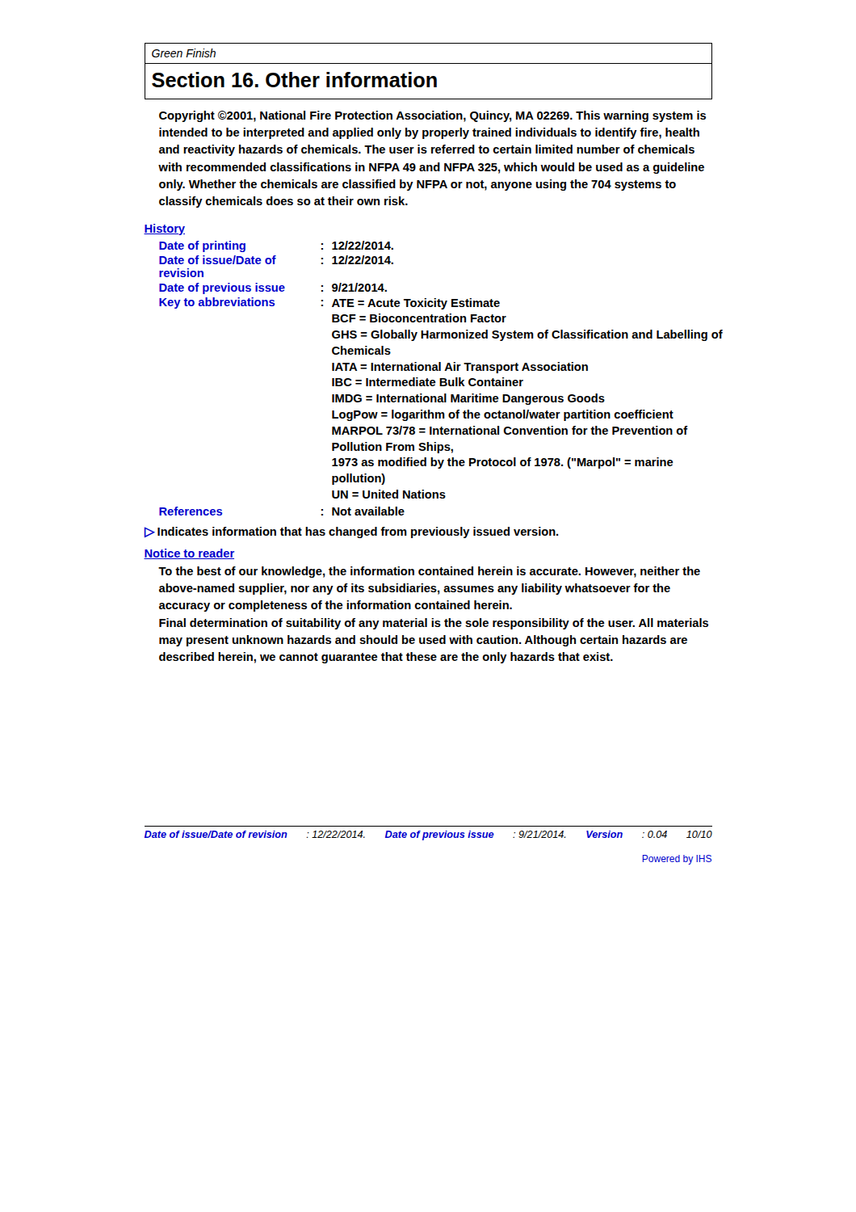Green Finish
Section 16. Other information
Copyright ©2001, National Fire Protection Association, Quincy, MA 02269. This warning system is intended to be interpreted and applied only by properly trained individuals to identify fire, health and reactivity hazards of chemicals. The user is referred to certain limited number of chemicals with recommended classifications in NFPA 49 and NFPA 325, which would be used as a guideline only. Whether the chemicals are classified by NFPA or not, anyone using the 704 systems to classify chemicals does so at their own risk.
History
| Date of printing | : | 12/22/2014. |
| Date of issue/Date of revision | : | 12/22/2014. |
| Date of previous issue | : | 9/21/2014. |
| Key to abbreviations | : | ATE = Acute Toxicity Estimate BCF = Bioconcentration Factor GHS = Globally Harmonized System of Classification and Labelling of Chemicals IATA = International Air Transport Association IBC = Intermediate Bulk Container IMDG = International Maritime Dangerous Goods LogPow = logarithm of the octanol/water partition coefficient MARPOL 73/78 = International Convention for the Prevention of Pollution From Ships, 1973 as modified by the Protocol of 1978. ("Marpol" = marine pollution) UN = United Nations |
| References | : | Not available |
▷ Indicates information that has changed from previously issued version.
Notice to reader
To the best of our knowledge, the information contained herein is accurate. However, neither the above-named supplier, nor any of its subsidiaries, assumes any liability whatsoever for the accuracy or completeness of the information contained herein.
Final determination of suitability of any material is the sole responsibility of the user. All materials may present unknown hazards and should be used with caution. Although certain hazards are described herein, we cannot guarantee that these are the only hazards that exist.
Date of issue/Date of revision : 12/22/2014. Date of previous issue : 9/21/2014. Version : 0.04 10/10
Powered by IHS